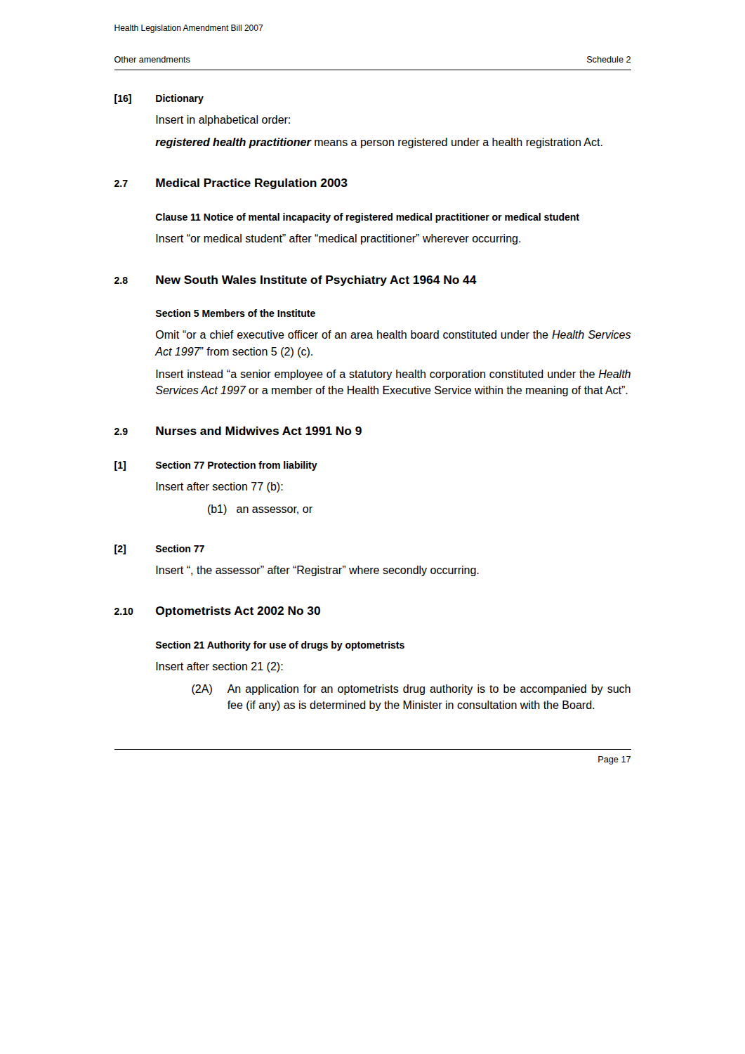Health Legislation Amendment Bill 2007
Other amendments Schedule 2
[16]
Dictionary
Insert in alphabetical order:
registered health practitioner means a person registered under a health registration Act.
2.7
Medical Practice Regulation 2003
Clause 11 Notice of mental incapacity of registered medical practitioner or medical student
Insert “or medical student” after “medical practitioner” wherever occurring.
2.8
New South Wales Institute of Psychiatry Act 1964 No 44
Section 5 Members of the Institute
Omit “or a chief executive officer of an area health board constituted under the Health Services Act 1997” from section 5 (2) (c).
Insert instead “a senior employee of a statutory health corporation constituted under the Health Services Act 1997 or a member of the Health Executive Service within the meaning of that Act”.
2.9
Nurses and Midwives Act 1991 No 9
[1]
Section 77 Protection from liability
Insert after section 77 (b):
(b1) an assessor, or
[2]
Section 77
Insert “, the assessor” after “Registrar” where secondly occurring.
2.10
Optometrists Act 2002 No 30
Section 21 Authority for use of drugs by optometrists
Insert after section 21 (2):
(2A)
An application for an optometrists drug authority is to be accompanied by such fee (if any) as is determined by the Minister in consultation with the Board.
Page 17